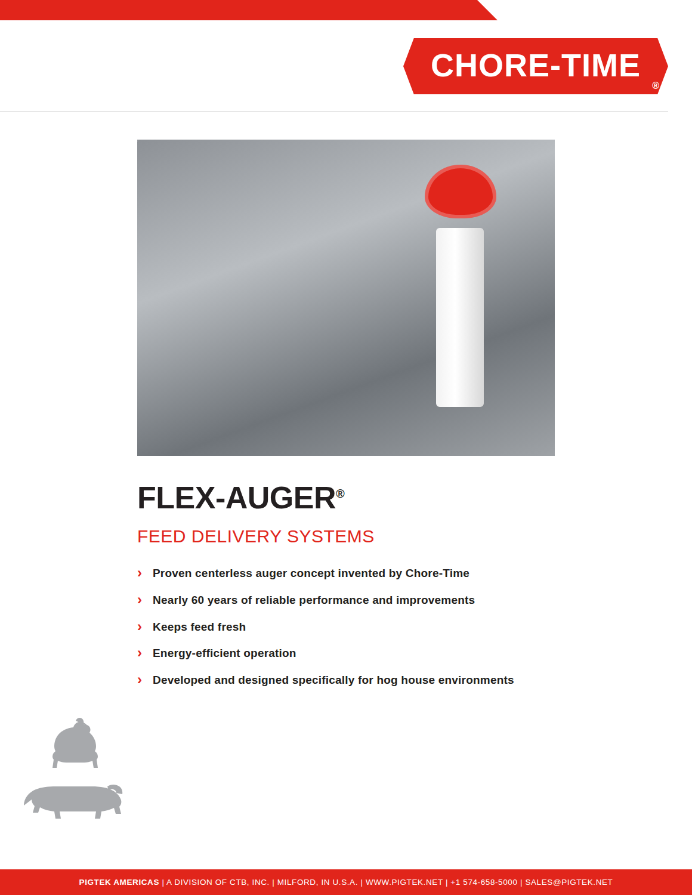CHORE-TIME®
FLEX-AUGER®
FEED DELIVERY SYSTEMS
Proven centerless auger concept invented by Chore-Time
Nearly 60 years of reliable performance and improvements
Keeps feed fresh
Energy-efficient operation
Developed and designed specifically for hog house environments
PIGTEK AMERICAS | A DIVISION OF CTB, INC. | MILFORD, IN U.S.A. | WWW.PIGTEK.NET | +1 574-658-5000 | SALES@PIGTEK.NET